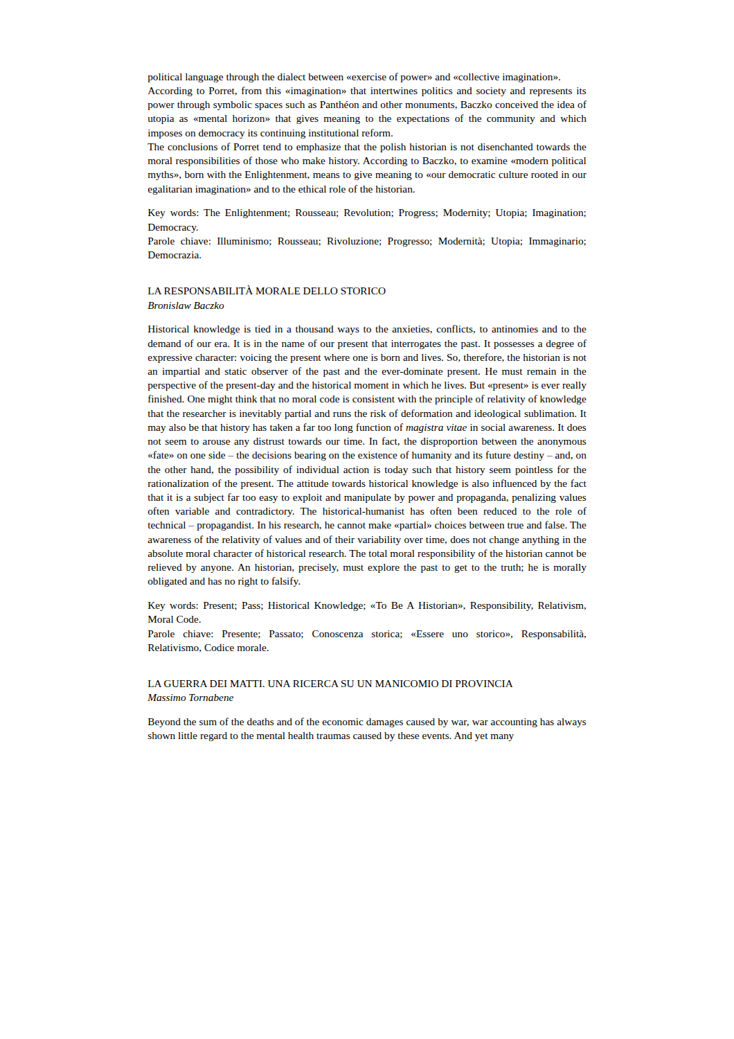political language through the dialect between «exercise of power» and «collective imagination».
According to Porret, from this «imagination» that intertwines politics and society and represents its power through symbolic spaces such as Panthéon and other monuments, Baczko conceived the idea of utopia as «mental horizon» that gives meaning to the expectations of the community and which imposes on democracy its continuing institutional reform.
The conclusions of Porret tend to emphasize that the polish historian is not disenchanted towards the moral responsibilities of those who make history. According to Baczko, to examine «modern political myths», born with the Enlightenment, means to give meaning to «our democratic culture rooted in our egalitarian imagination» and to the ethical role of the historian.
Key words: The Enlightenment; Rousseau; Revolution; Progress; Modernity; Utopia; Imagination; Democracy.
Parole chiave: Illuminismo; Rousseau; Rivoluzione; Progresso; Modernità; Utopia; Immaginario; Democrazia.
LA RESPONSABILITÀ MORALE DELLO STORICO
Bronislaw Baczko
Historical knowledge is tied in a thousand ways to the anxieties, conflicts, to antinomies and to the demand of our era. It is in the name of our present that interrogates the past. It possesses a degree of expressive character: voicing the present where one is born and lives. So, therefore, the historian is not an impartial and static observer of the past and the ever-dominate present. He must remain in the perspective of the present-day and the historical moment in which he lives. But «present» is ever really finished. One might think that no moral code is consistent with the principle of relativity of knowledge that the researcher is inevitably partial and runs the risk of deformation and ideological sublimation. It may also be that history has taken a far too long function of magistra vitae in social awareness. It does not seem to arouse any distrust towards our time. In fact, the disproportion between the anonymous «fate» on one side – the decisions bearing on the existence of humanity and its future destiny – and, on the other hand, the possibility of individual action is today such that history seem pointless for the rationalization of the present. The attitude towards historical knowledge is also influenced by the fact that it is a subject far too easy to exploit and manipulate by power and propaganda, penalizing values often variable and contradictory. The historical-humanist has often been reduced to the role of technical – propagandist. In his research, he cannot make «partial» choices between true and false. The awareness of the relativity of values and of their variability over time, does not change anything in the absolute moral character of historical research. The total moral responsibility of the historian cannot be relieved by anyone. An historian, precisely, must explore the past to get to the truth; he is morally obligated and has no right to falsify.
Key words: Present; Pass; Historical Knowledge; «To Be A Historian», Responsibility, Relativism, Moral Code.
Parole chiave: Presente; Passato; Conoscenza storica; «Essere uno storico», Responsabilità, Relativismo, Codice morale.
LA GUERRA DEI MATTI. UNA RICERCA SU UN MANICOMIO DI PROVINCIA
Massimo Tornabene
Beyond the sum of the deaths and of the economic damages caused by war, war accounting has always shown little regard to the mental health traumas caused by these events. And yet many